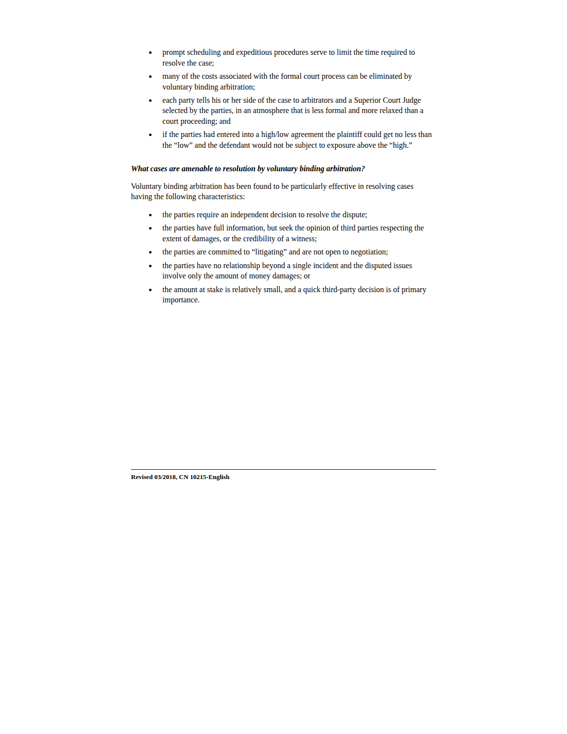prompt scheduling and expeditious procedures serve to limit the time required to resolve the case;
many of the costs associated with the formal court process can be eliminated by voluntary binding arbitration;
each party tells his or her side of the case to arbitrators and a Superior Court Judge selected by the parties, in an atmosphere that is less formal and more relaxed than a court proceeding; and
if the parties had entered into a high/low agreement the plaintiff could get no less than the “low” and the defendant would not be subject to exposure above the “high.”
What cases are amenable to resolution by voluntary binding arbitration?
Voluntary binding arbitration has been found to be particularly effective in resolving cases having the following characteristics:
the parties require an independent decision to resolve the dispute;
the parties have full information, but seek the opinion of third parties respecting the extent of damages, or the credibility of a witness;
the parties are committed to “litigating” and are not open to negotiation;
the parties have no relationship beyond a single incident and the disputed issues involve only the amount of money damages; or
the amount at stake is relatively small, and a quick third-party decision is of primary importance.
Revised 03/2018, CN 10215-English